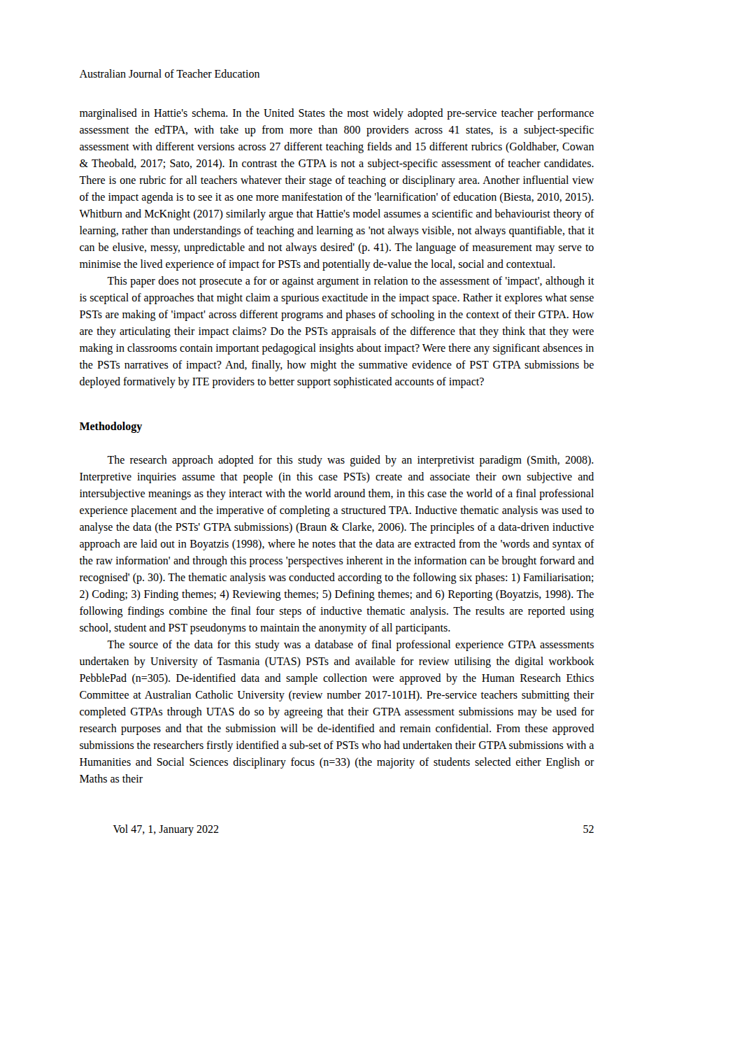Australian Journal of Teacher Education
marginalised in Hattie's schema. In the United States the most widely adopted pre-service teacher performance assessment the edTPA, with take up from more than 800 providers across 41 states, is a subject-specific assessment with different versions across 27 different teaching fields and 15 different rubrics (Goldhaber, Cowan & Theobald, 2017; Sato, 2014). In contrast the GTPA is not a subject-specific assessment of teacher candidates. There is one rubric for all teachers whatever their stage of teaching or disciplinary area. Another influential view of the impact agenda is to see it as one more manifestation of the 'learnification' of education (Biesta, 2010, 2015). Whitburn and McKnight (2017) similarly argue that Hattie's model assumes a scientific and behaviourist theory of learning, rather than understandings of teaching and learning as 'not always visible, not always quantifiable, that it can be elusive, messy, unpredictable and not always desired' (p. 41). The language of measurement may serve to minimise the lived experience of impact for PSTs and potentially de-value the local, social and contextual.
This paper does not prosecute a for or against argument in relation to the assessment of 'impact', although it is sceptical of approaches that might claim a spurious exactitude in the impact space. Rather it explores what sense PSTs are making of 'impact' across different programs and phases of schooling in the context of their GTPA. How are they articulating their impact claims? Do the PSTs appraisals of the difference that they think that they were making in classrooms contain important pedagogical insights about impact? Were there any significant absences in the PSTs narratives of impact? And, finally, how might the summative evidence of PST GTPA submissions be deployed formatively by ITE providers to better support sophisticated accounts of impact?
Methodology
The research approach adopted for this study was guided by an interpretivist paradigm (Smith, 2008). Interpretive inquiries assume that people (in this case PSTs) create and associate their own subjective and intersubjective meanings as they interact with the world around them, in this case the world of a final professional experience placement and the imperative of completing a structured TPA. Inductive thematic analysis was used to analyse the data (the PSTs' GTPA submissions) (Braun & Clarke, 2006). The principles of a data-driven inductive approach are laid out in Boyatzis (1998), where he notes that the data are extracted from the 'words and syntax of the raw information' and through this process 'perspectives inherent in the information can be brought forward and recognised' (p. 30). The thematic analysis was conducted according to the following six phases: 1) Familiarisation; 2) Coding; 3) Finding themes; 4) Reviewing themes; 5) Defining themes; and 6) Reporting (Boyatzis, 1998). The following findings combine the final four steps of inductive thematic analysis. The results are reported using school, student and PST pseudonyms to maintain the anonymity of all participants.
The source of the data for this study was a database of final professional experience GTPA assessments undertaken by University of Tasmania (UTAS) PSTs and available for review utilising the digital workbook PebblePad (n=305). De-identified data and sample collection were approved by the Human Research Ethics Committee at Australian Catholic University (review number 2017-101H). Pre-service teachers submitting their completed GTPAs through UTAS do so by agreeing that their GTPA assessment submissions may be used for research purposes and that the submission will be de-identified and remain confidential. From these approved submissions the researchers firstly identified a sub-set of PSTs who had undertaken their GTPA submissions with a Humanities and Social Sciences disciplinary focus (n=33) (the majority of students selected either English or Maths as their
Vol 47, 1, January 2022 52